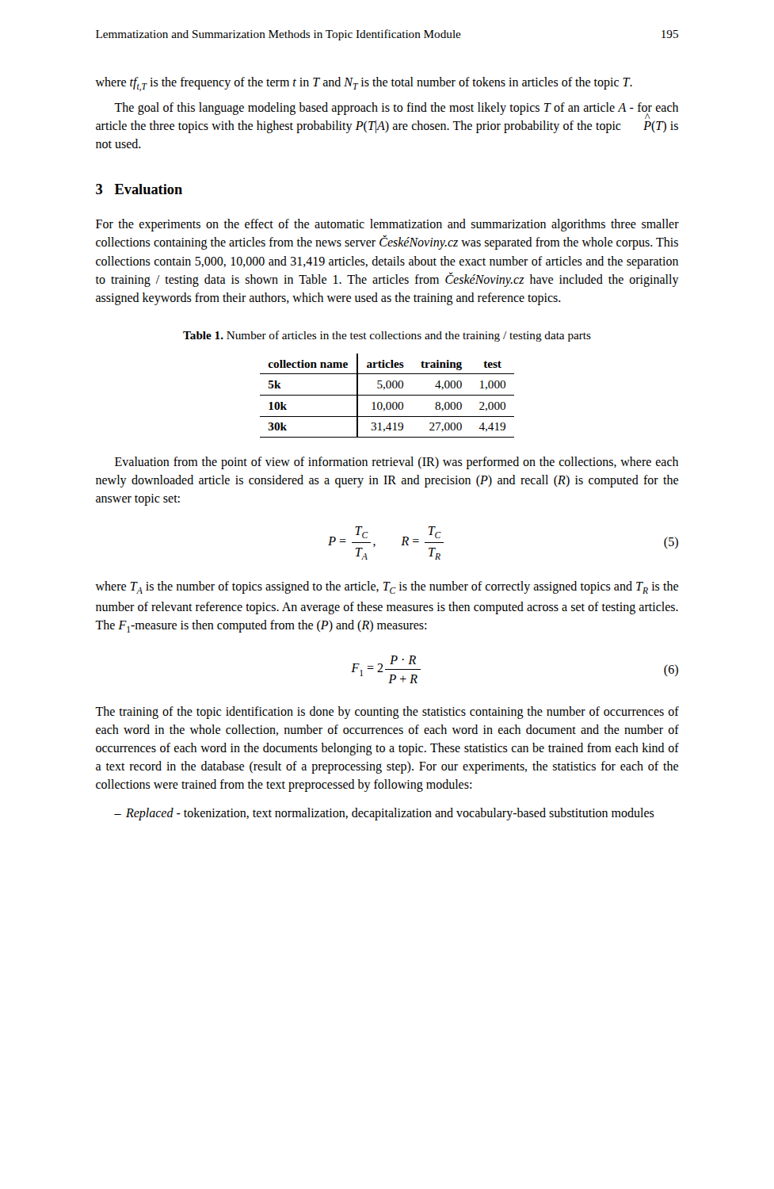Lemmatization and Summarization Methods in Topic Identification Module 195
where tft,T is the frequency of the term t in T and NT is the total number of tokens in articles of the topic T.
The goal of this language modeling based approach is to find the most likely topics T of an article A - for each article the three topics with the highest probability P(T|A) are chosen. The prior probability of the topic P(T) is not used.
3 Evaluation
For the experiments on the effect of the automatic lemmatization and summarization algorithms three smaller collections containing the articles from the news server ČeskéNoviny.cz was separated from the whole corpus. This collections contain 5,000, 10,000 and 31,419 articles, details about the exact number of articles and the separation to training / testing data is shown in Table 1. The articles from ČeskéNoviny.cz have included the originally assigned keywords from their authors, which were used as the training and reference topics.
Table 1. Number of articles in the test collections and the training / testing data parts
| collection name | articles | training | test |
| --- | --- | --- | --- |
| 5k | 5,000 | 4,000 | 1,000 |
| 10k | 10,000 | 8,000 | 2,000 |
| 30k | 31,419 | 27,000 | 4,419 |
Evaluation from the point of view of information retrieval (IR) was performed on the collections, where each newly downloaded article is considered as a query in IR and precision (P) and recall (R) is computed for the answer topic set:
P = TC TA, R = TC TR
(5)
where TA is the number of topics assigned to the article, TC is the number of correctly assigned topics and TR is the number of relevant reference topics. An average of these measures is then computed across a set of testing articles. The F1-measure is then computed from the (P) and (R) measures:
F1 = 2P · R P + R
(6)
The training of the topic identification is done by counting the statistics containing the number of occurrences of each word in the whole collection, number of occurrences of each word in each document and the number of occurrences of each word in the documents belonging to a topic. These statistics can be trained from each kind of a text record in the database (result of a preprocessing step). For our experiments, the statistics for each of the collections were trained from the text preprocessed by following modules:
Replaced - tokenization, text normalization, decapitalization and vocabulary-based substitution modules